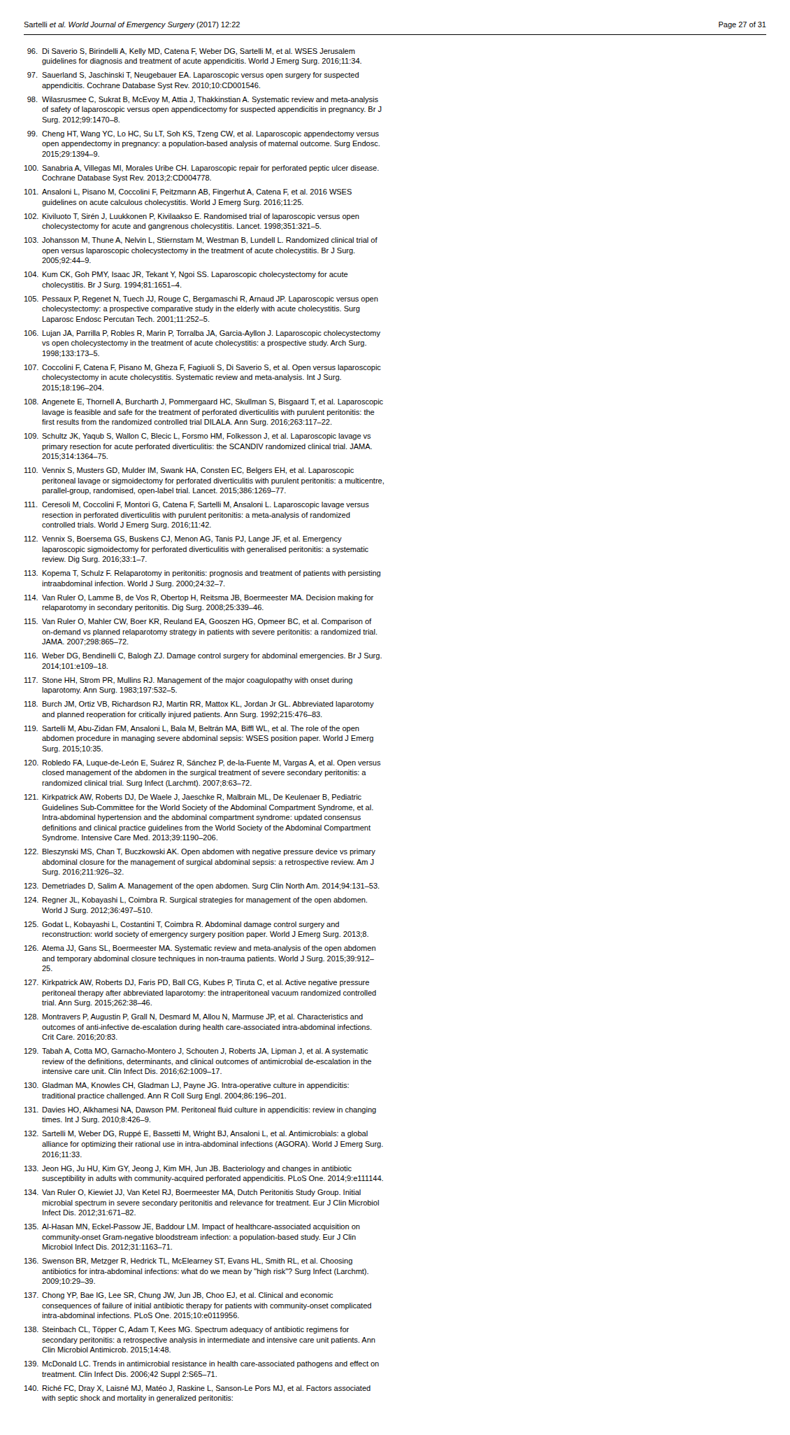Sartelli et al. World Journal of Emergency Surgery (2017) 12:22
Page 27 of 31
96. Di Saverio S, Birindelli A, Kelly MD, Catena F, Weber DG, Sartelli M, et al. WSES Jerusalem guidelines for diagnosis and treatment of acute appendicitis. World J Emerg Surg. 2016;11:34.
97. Sauerland S, Jaschinski T, Neugebauer EA. Laparoscopic versus open surgery for suspected appendicitis. Cochrane Database Syst Rev. 2010;10:CD001546.
98. Wilasrusmee C, Sukrat B, McEvoy M, Attia J, Thakkinstian A. Systematic review and meta-analysis of safety of laparoscopic versus open appendicectomy for suspected appendicitis in pregnancy. Br J Surg. 2012;99:1470–8.
99. Cheng HT, Wang YC, Lo HC, Su LT, Soh KS, Tzeng CW, et al. Laparoscopic appendectomy versus open appendectomy in pregnancy: a population-based analysis of maternal outcome. Surg Endosc. 2015;29:1394–9.
100. Sanabria A, Villegas MI, Morales Uribe CH. Laparoscopic repair for perforated peptic ulcer disease. Cochrane Database Syst Rev. 2013;2:CD004778.
101. Ansaloni L, Pisano M, Coccolini F, Peitzmann AB, Fingerhut A, Catena F, et al. 2016 WSES guidelines on acute calculous cholecystitis. World J Emerg Surg. 2016;11:25.
102. Kiviluoto T, Sirén J, Luukkonen P, Kivilaakso E. Randomised trial of laparoscopic versus open cholecystectomy for acute and gangrenous cholecystitis. Lancet. 1998;351:321–5.
103. Johansson M, Thune A, Nelvin L, Stiernstam M, Westman B, Lundell L. Randomized clinical trial of open versus laparoscopic cholecystectomy in the treatment of acute cholecystitis. Br J Surg. 2005;92:44–9.
104. Kum CK, Goh PMY, Isaac JR, Tekant Y, Ngoi SS. Laparoscopic cholecystectomy for acute cholecystitis. Br J Surg. 1994;81:1651–4.
105. Pessaux P, Regenet N, Tuech JJ, Rouge C, Bergamaschi R, Arnaud JP. Laparoscopic versus open cholecystectomy: a prospective comparative study in the elderly with acute cholecystitis. Surg Laparosc Endosc Percutan Tech. 2001;11:252–5.
106. Lujan JA, Parrilla P, Robles R, Marin P, Torralba JA, Garcia-Ayllon J. Laparoscopic cholecystectomy vs open cholecystectomy in the treatment of acute cholecystitis: a prospective study. Arch Surg. 1998;133:173–5.
107. Coccolini F, Catena F, Pisano M, Gheza F, Fagiuoli S, Di Saverio S, et al. Open versus laparoscopic cholecystectomy in acute cholecystitis. Systematic review and meta-analysis. Int J Surg. 2015;18:196–204.
108. Angenete E, Thornell A, Burcharth J, Pommergaard HC, Skullman S, Bisgaard T, et al. Laparoscopic lavage is feasible and safe for the treatment of perforated diverticulitis with purulent peritonitis: the first results from the randomized controlled trial DILALA. Ann Surg. 2016;263:117–22.
109. Schultz JK, Yaqub S, Wallon C, Blecic L, Forsmo HM, Folkesson J, et al. Laparoscopic lavage vs primary resection for acute perforated diverticulitis: the SCANDIV randomized clinical trial. JAMA. 2015;314:1364–75.
110. Vennix S, Musters GD, Mulder IM, Swank HA, Consten EC, Belgers EH, et al. Laparoscopic peritoneal lavage or sigmoidectomy for perforated diverticulitis with purulent peritonitis: a multicentre, parallel-group, randomised, open-label trial. Lancet. 2015;386:1269–77.
111. Ceresoli M, Coccolini F, Montori G, Catena F, Sartelli M, Ansaloni L. Laparoscopic lavage versus resection in perforated diverticulitis with purulent peritonitis: a meta-analysis of randomized controlled trials. World J Emerg Surg. 2016;11:42.
112. Vennix S, Boersema GS, Buskens CJ, Menon AG, Tanis PJ, Lange JF, et al. Emergency laparoscopic sigmoidectomy for perforated diverticulitis with generalised peritonitis: a systematic review. Dig Surg. 2016;33:1–7.
113. Kopema T, Schulz F. Relaparotomy in peritonitis: prognosis and treatment of patients with persisting intraabdominal infection. World J Surg. 2000;24:32–7.
114. Van Ruler O, Lamme B, de Vos R, Obertop H, Reitsma JB, Boermeester MA. Decision making for relaparotomy in secondary peritonitis. Dig Surg. 2008;25:339–46.
115. Van Ruler O, Mahler CW, Boer KR, Reuland EA, Gooszen HG, Opmeer BC, et al. Comparison of on-demand vs planned relaparotomy strategy in patients with severe peritonitis: a randomized trial. JAMA. 2007;298:865–72.
116. Weber DG, Bendinelli C, Balogh ZJ. Damage control surgery for abdominal emergencies. Br J Surg. 2014;101:e109–18.
117. Stone HH, Strom PR, Mullins RJ. Management of the major coagulopathy with onset during laparotomy. Ann Surg. 1983;197:532–5.
118. Burch JM, Ortiz VB, Richardson RJ, Martin RR, Mattox KL, Jordan Jr GL. Abbreviated laparotomy and planned reoperation for critically injured patients. Ann Surg. 1992;215:476–83.
119. Sartelli M, Abu-Zidan FM, Ansaloni L, Bala M, Beltrán MA, Biffl WL, et al. The role of the open abdomen procedure in managing severe abdominal sepsis: WSES position paper. World J Emerg Surg. 2015;10:35.
120. Robledo FA, Luque-de-León E, Suárez R, Sánchez P, de-la-Fuente M, Vargas A, et al. Open versus closed management of the abdomen in the surgical treatment of severe secondary peritonitis: a randomized clinical trial. Surg Infect (Larchmt). 2007;8:63–72.
121. Kirkpatrick AW, Roberts DJ, De Waele J, Jaeschke R, Malbrain ML, De Keulenaer B, Pediatric Guidelines Sub-Committee for the World Society of the Abdominal Compartment Syndrome, et al. Intra-abdominal hypertension and the abdominal compartment syndrome: updated consensus definitions and clinical practice guidelines from the World Society of the Abdominal Compartment Syndrome. Intensive Care Med. 2013;39:1190–206.
122. Bleszynski MS, Chan T, Buczkowski AK. Open abdomen with negative pressure device vs primary abdominal closure for the management of surgical abdominal sepsis: a retrospective review. Am J Surg. 2016;211:926–32.
123. Demetriades D, Salim A. Management of the open abdomen. Surg Clin North Am. 2014;94:131–53.
124. Regner JL, Kobayashi L, Coimbra R. Surgical strategies for management of the open abdomen. World J Surg. 2012;36:497–510.
125. Godat L, Kobayashi L, Costantini T, Coimbra R. Abdominal damage control surgery and reconstruction: world society of emergency surgery position paper. World J Emerg Surg. 2013;8.
126. Atema JJ, Gans SL, Boermeester MA. Systematic review and meta-analysis of the open abdomen and temporary abdominal closure techniques in non-trauma patients. World J Surg. 2015;39:912–25.
127. Kirkpatrick AW, Roberts DJ, Faris PD, Ball CG, Kubes P, Tiruta C, et al. Active negative pressure peritoneal therapy after abbreviated laparotomy: the intraperitoneal vacuum randomized controlled trial. Ann Surg. 2015;262:38–46.
128. Montravers P, Augustin P, Grall N, Desmard M, Allou N, Marmuse JP, et al. Characteristics and outcomes of anti-infective de-escalation during health care-associated intra-abdominal infections. Crit Care. 2016;20:83.
129. Tabah A, Cotta MO, Garnacho-Montero J, Schouten J, Roberts JA, Lipman J, et al. A systematic review of the definitions, determinants, and clinical outcomes of antimicrobial de-escalation in the intensive care unit. Clin Infect Dis. 2016;62:1009–17.
130. Gladman MA, Knowles CH, Gladman LJ, Payne JG. Intra-operative culture in appendicitis: traditional practice challenged. Ann R Coll Surg Engl. 2004;86:196–201.
131. Davies HO, Alkhamesi NA, Dawson PM. Peritoneal fluid culture in appendicitis: review in changing times. Int J Surg. 2010;8:426–9.
132. Sartelli M, Weber DG, Ruppé E, Bassetti M, Wright BJ, Ansaloni L, et al. Antimicrobials: a global alliance for optimizing their rational use in intra-abdominal infections (AGORA). World J Emerg Surg. 2016;11:33.
133. Jeon HG, Ju HU, Kim GY, Jeong J, Kim MH, Jun JB. Bacteriology and changes in antibiotic susceptibility in adults with community-acquired perforated appendicitis. PLoS One. 2014;9:e111144.
134. Van Ruler O, Kiewiet JJ, Van Ketel RJ, Boermeester MA, Dutch Peritonitis Study Group. Initial microbial spectrum in severe secondary peritonitis and relevance for treatment. Eur J Clin Microbiol Infect Dis. 2012;31:671–82.
135. Al-Hasan MN, Eckel-Passow JE, Baddour LM. Impact of healthcare-associated acquisition on community-onset Gram-negative bloodstream infection: a population-based study. Eur J Clin Microbiol Infect Dis. 2012;31:1163–71.
136. Swenson BR, Metzger R, Hedrick TL, McElearney ST, Evans HL, Smith RL, et al. Choosing antibiotics for intra-abdominal infections: what do we mean by "high risk"? Surg Infect (Larchmt). 2009;10:29–39.
137. Chong YP, Bae IG, Lee SR, Chung JW, Jun JB, Choo EJ, et al. Clinical and economic consequences of failure of initial antibiotic therapy for patients with community-onset complicated intra-abdominal infections. PLoS One. 2015;10:e0119956.
138. Steinbach CL, Töpper C, Adam T, Kees MG. Spectrum adequacy of antibiotic regimens for secondary peritonitis: a retrospective analysis in intermediate and intensive care unit patients. Ann Clin Microbiol Antimicrob. 2015;14:48.
139. McDonald LC. Trends in antimicrobial resistance in health care-associated pathogens and effect on treatment. Clin Infect Dis. 2006;42 Suppl 2:S65–71.
140. Riché FC, Dray X, Laisné MJ, Matéo J, Raskine L, Sanson-Le Pors MJ, et al. Factors associated with septic shock and mortality in generalized peritonitis: